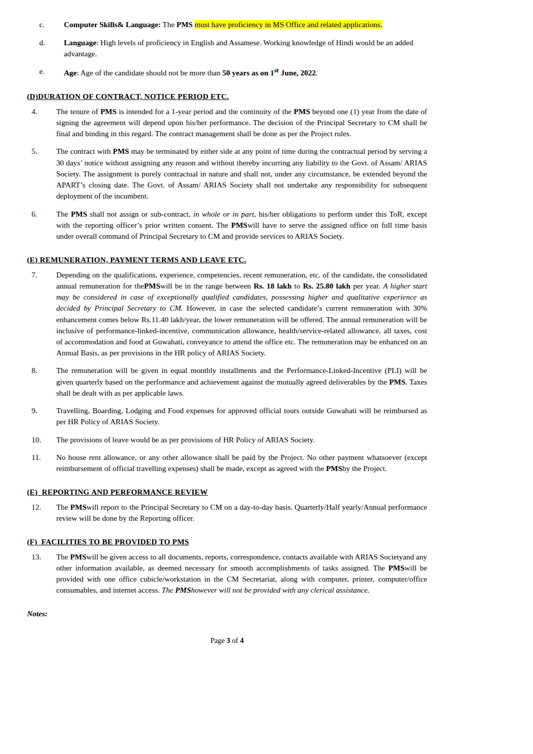c. Computer Skills& Language: The PMS must have proficiency in MS Office and related applications.
d. Language: High levels of proficiency in English and Assamese. Working knowledge of Hindi would be an added advantage.
e. Age: Age of the candidate should not be more than 50 years as on 1st June, 2022.
(D)DURATION OF CONTRACT, NOTICE PERIOD ETC.
4. The tenure of PMS is intended for a 1-year period and the continuity of the PMS beyond one (1) year from the date of signing the agreement will depend upon his/her performance. The decision of the Principal Secretary to CM shall be final and binding in this regard. The contract management shall be done as per the Project rules.
5. The contract with PMS may be terminated by either side at any point of time during the contractual period by serving a 30 days’ notice without assigning any reason and without thereby incurring any liability to the Govt. of Assam/ ARIAS Society. The assignment is purely contractual in nature and shall not, under any circumstance, be extended beyond the APART’s closing date. The Govt. of Assam/ ARIAS Society shall not undertake any responsibility for subsequent deployment of the incumbent.
6. The PMS shall not assign or sub-contract, in whole or in part, his/her obligations to perform under this ToR, except with the reporting officer’s prior written consent. The PMSwill have to serve the assigned office on full time basis under overall command of Principal Secretary to CM and provide services to ARIAS Society.
(E) REMUNERATION, PAYMENT TERMS AND LEAVE ETC.
7. Depending on the qualifications, experience, competencies, recent remuneration, etc. of the candidate, the consolidated annual remuneration for thePMSwill be in the range between Rs. 18 lakh to Rs. 25.80 lakh per year. A higher start may be considered in case of exceptionally qualified candidates, possessing higher and qualitative experience as decided by Principal Secretary to CM. However, in case the selected candidate’s current remuneration with 30% enhancement comes below Rs.11.40 lakh/year, the lower remuneration will be offered. The annual remuneration will be inclusive of performance-linked-incentive, communication allowance, health/service-related allowance, all taxes, cost of accommodation and food at Guwahati, conveyance to attend the office etc. The remuneration may be enhanced on an Annual Basis, as per provisions in the HR policy of ARIAS Society.
8. The remuneration will be given in equal monthly installments and the Performance-Linked-Incentive (PLI) will be given quarterly based on the performance and achievement against the mutually agreed deliverables by the PMS. Taxes shall be dealt with as per applicable laws.
9. Travelling, Boarding, Lodging and Food expenses for approved official tours outside Guwahati will be reimbursed as per HR Policy of ARIAS Society.
10. The provisions of leave would be as per provisions of HR Policy of ARIAS Society.
11. No house rent allowance, or any other allowance shall be paid by the Project. No other payment whatsoever (except reimbursement of official travelling expenses) shall be made, except as agreed with the PMSby the Project.
(E) REPORTING AND PERFORMANCE REVIEW
12. The PMSwill report to the Principal Secretary to CM on a day-to-day basis. Quarterly/Half yearly/Annual performance review will be done by the Reporting officer.
(F) FACILITIES TO BE PROVIDED TO PMS
13. The PMSwill be given access to all documents, reports, correspondence, contacts available with ARIAS Societyand any other information available, as deemed necessary for smooth accomplishments of tasks assigned. The PMSwill be provided with one office cubicle/workstation in the CM Secretariat, along with computer, printer, computer/office consumables, and internet access. The PMShowever will not be provided with any clerical assistance.
Notes:
Page 3 of 4